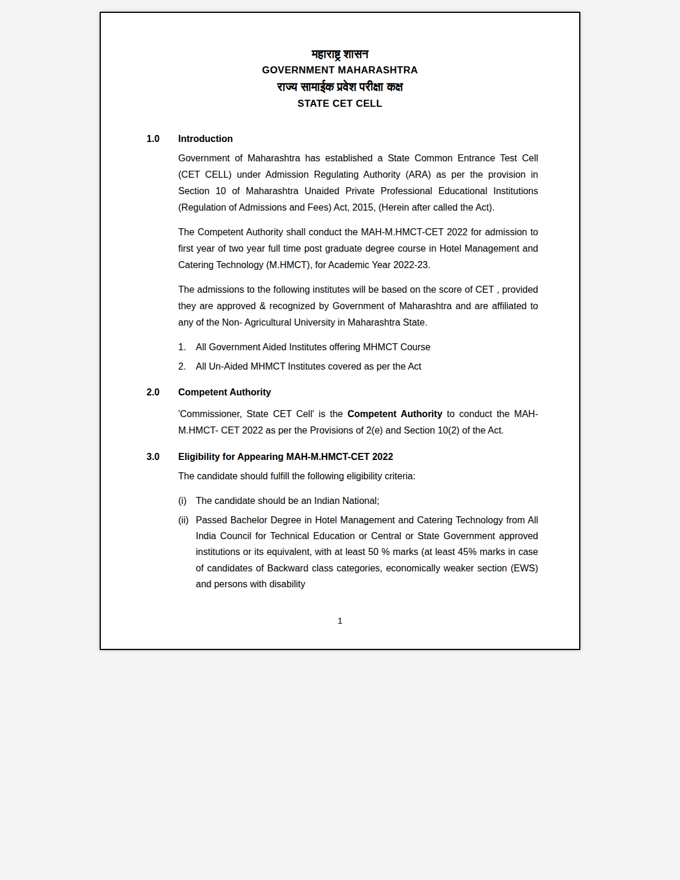महाराष्ट्र शासन
GOVERNMENT MAHARASHTRA
राज्य सामाईक प्रवेश परीक्षा कक्ष
STATE CET CELL
1.0
Introduction
Government of Maharashtra has established a State Common Entrance Test Cell (CET CELL) under Admission Regulating Authority (ARA) as per the provision in Section 10 of Maharashtra Unaided Private Professional Educational Institutions (Regulation of Admissions and Fees) Act, 2015, (Herein after called the Act).
The Competent Authority shall conduct the MAH-M.HMCT-CET 2022 for admission to first year of two year full time post graduate degree course in Hotel Management and Catering Technology (M.HMCT), for Academic Year 2022-23.
The admissions to the following institutes will be based on the score of CET , provided they are approved & recognized by Government of Maharashtra and are affiliated to any of the Non- Agricultural University in Maharashtra State.
1. All Government Aided Institutes offering MHMCT Course
2. All Un-Aided MHMCT Institutes covered as per the Act
2.0
Competent Authority
'Commissioner, State CET Cell' is the Competent Authority to conduct the MAH-M.HMCT- CET 2022 as per the Provisions of 2(e) and Section 10(2) of the Act.
3.0
Eligibility for Appearing MAH-M.HMCT-CET 2022
The candidate should fulfill the following eligibility criteria:
(i) The candidate should be an Indian National;
(ii) Passed Bachelor Degree in Hotel Management and Catering Technology from All India Council for Technical Education or Central or State Government approved institutions or its equivalent, with at least 50 % marks (at least 45% marks in case of candidates of Backward class categories, economically weaker section (EWS) and persons with disability
1